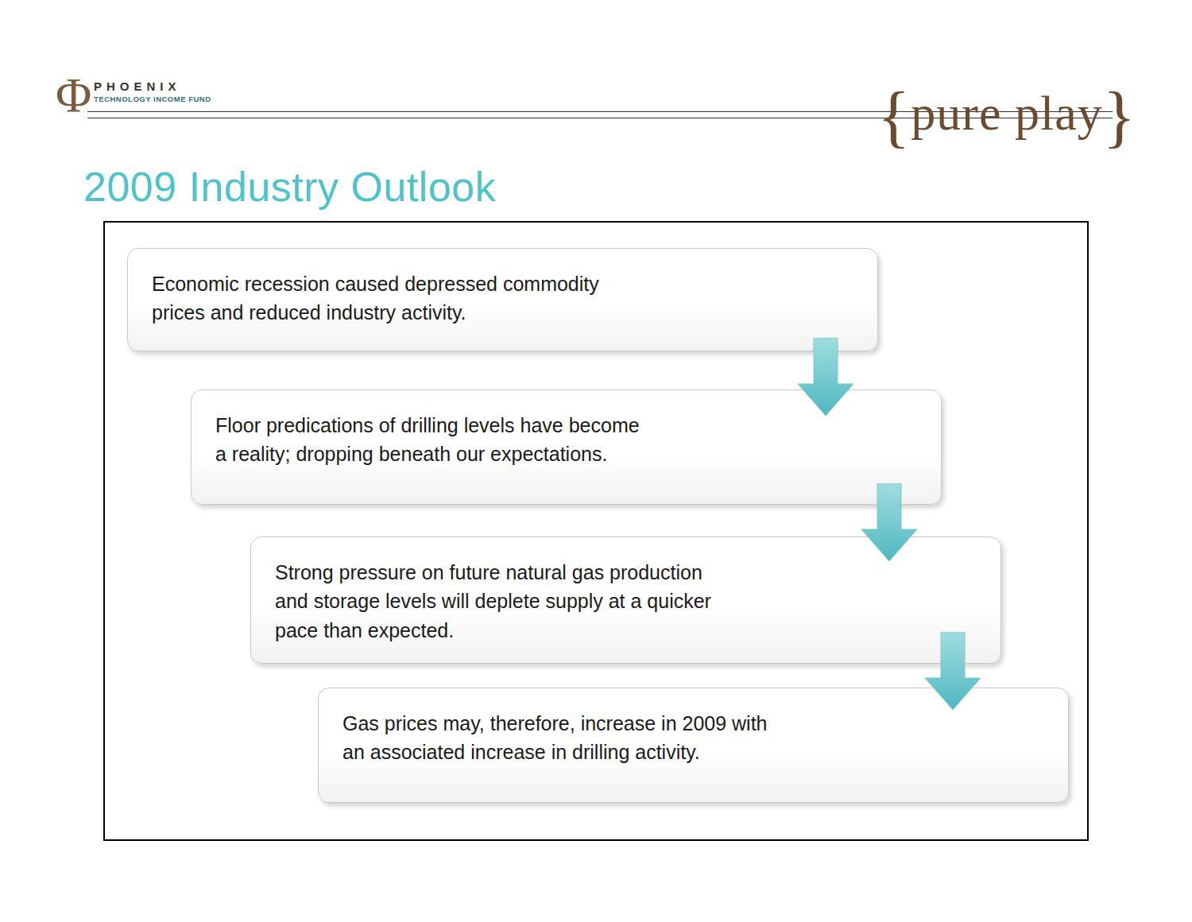Φ
PHOENIX
TECHNOLOGY INCOME FUND
{pure play}
2009 Industry Outlook
Economic recession caused depressed commodity
prices and reduced industry activity.
Floor predications of drilling levels have become
a reality; dropping beneath our expectations.
Strong pressure on future natural gas production
and storage levels will deplete supply at a quicker
pace than expected.
Gas prices may, therefore, increase in 2009 with
an associated increase in drilling activity.